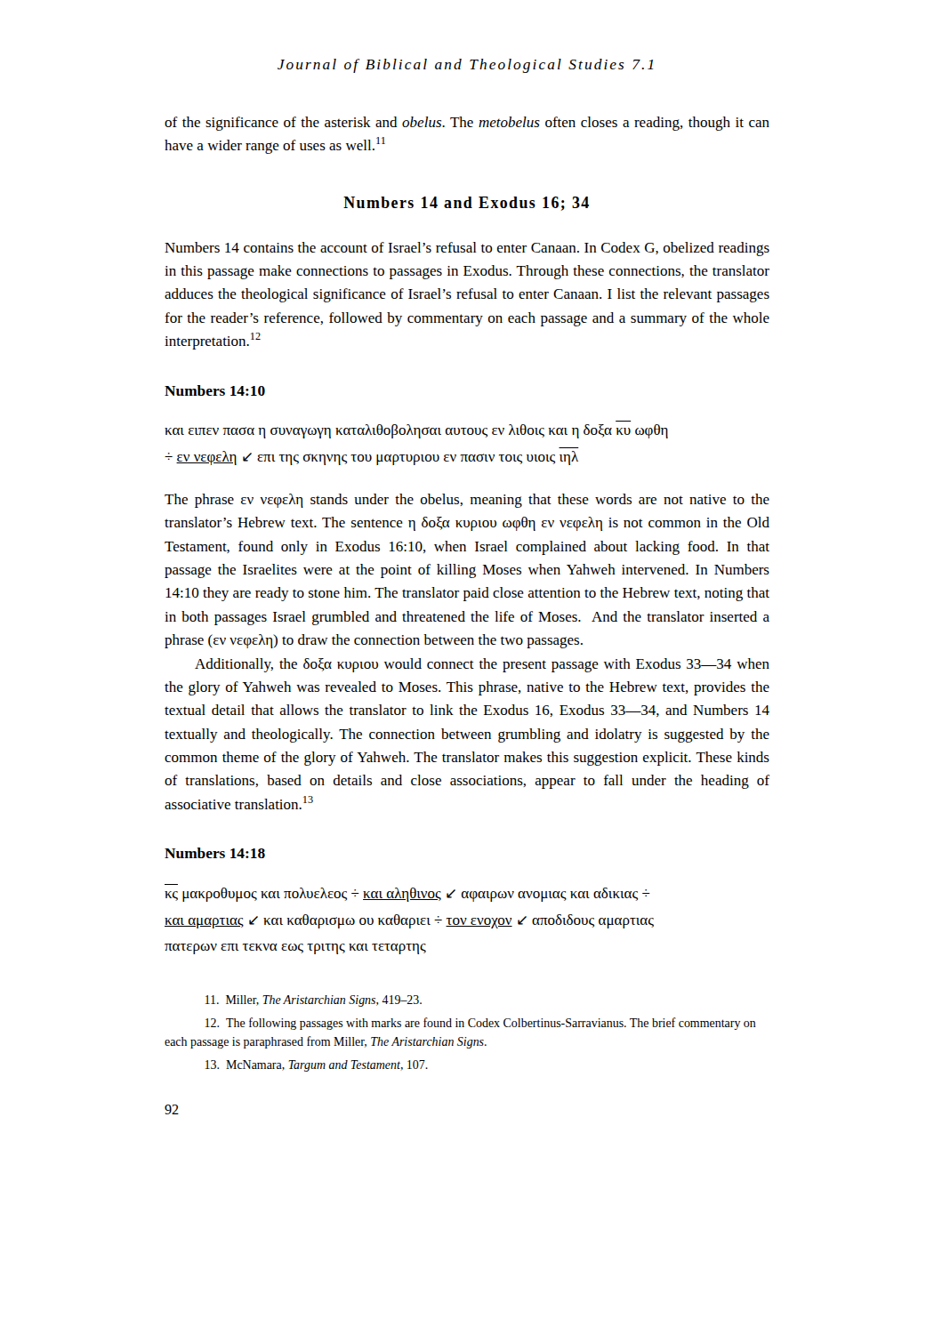Journal of Biblical and Theological Studies 7.1
of the significance of the asterisk and obelus. The metobelus often closes a reading, though it can have a wider range of uses as well.11
Numbers 14 and Exodus 16; 34
Numbers 14 contains the account of Israel’s refusal to enter Canaan. In Codex G, obelized readings in this passage make connections to passages in Exodus. Through these connections, the translator adduces the theological significance of Israel’s refusal to enter Canaan. I list the relevant passages for the reader’s reference, followed by commentary on each passage and a summary of the whole interpretation.12
Numbers 14:10
και ειπεν πασα η συναγωγη καταλιθοβολησαι αυτους εν λιθοις και η δοξα κυ ωφθη
÷ εν νεφελη ↙ επι της σκηνης του μαρτυριου εν πασιν τοις υιοις ιηλ
The phrase εν νεφελη stands under the obelus, meaning that these words are not native to the translator’s Hebrew text. The sentence η δοξα κυριου ωφθη εν νεφελη is not common in the Old Testament, found only in Exodus 16:10, when Israel complained about lacking food. In that passage the Israelites were at the point of killing Moses when Yahweh intervened. In Numbers 14:10 they are ready to stone him. The translator paid close attention to the Hebrew text, noting that in both passages Israel grumbled and threatened the life of Moses. And the translator inserted a phrase (εν νεφελη) to draw the connection between the two passages.
Additionally, the δοξα κυριου would connect the present passage with Exodus 33—34 when the glory of Yahweh was revealed to Moses. This phrase, native to the Hebrew text, provides the textual detail that allows the translator to link the Exodus 16, Exodus 33—34, and Numbers 14 textually and theologically. The connection between grumbling and idolatry is suggested by the common theme of the glory of Yahweh. The translator makes this suggestion explicit. These kinds of translations, based on details and close associations, appear to fall under the heading of associative translation.13
Numbers 14:18
κς μακροθυμος και πολυελεος ÷ και αληθινος ↙ αφαιρων ανομιας και αδικιας ÷
και αμαρτιας ↙ και καθαρισμω ου καθαριει ÷ τον ενοχον ↙ αποδιδους αμαρτιας
πατερων επι τεκνα εως τριτης και τεταρτης
11. Miller, The Aristarchian Signs, 419–23.
12. The following passages with marks are found in Codex Colbertinus-Sarravianus. The brief commentary on each passage is paraphrased from Miller, The Aristarchian Signs.
13. McNamara, Targum and Testament, 107.
92